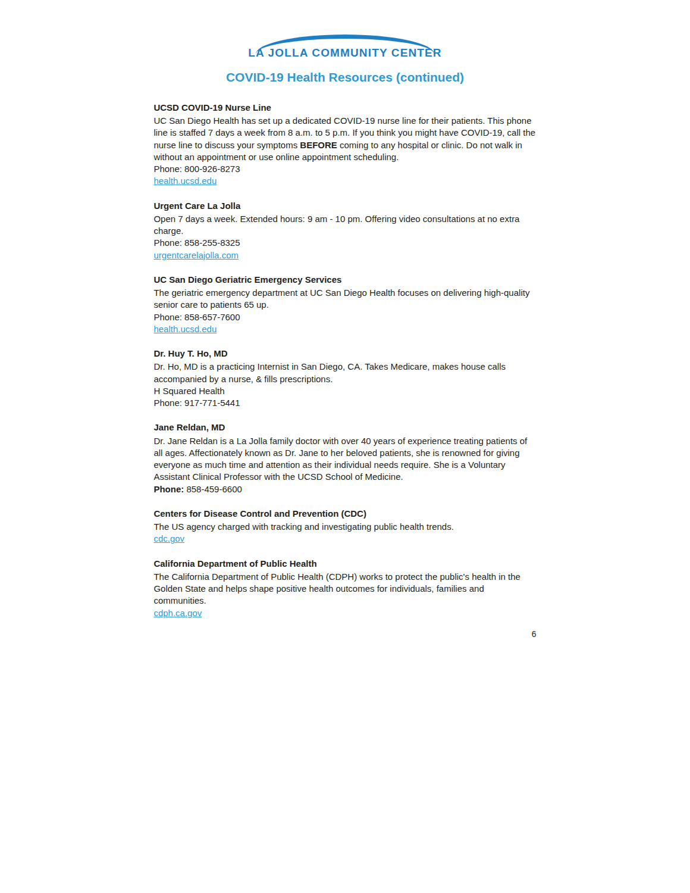LA JOLLA COMMUNITY CENTER
COVID-19 Health Resources (continued)
UCSD COVID-19 Nurse Line
UC San Diego Health has set up a dedicated COVID-19 nurse line for their patients. This phone line is staffed 7 days a week from 8 a.m. to 5 p.m. If you think you might have COVID-19, call the nurse line to discuss your symptoms BEFORE coming to any hospital or clinic. Do not walk in without an appointment or use online appointment scheduling.
Phone: 800-926-8273
health.ucsd.edu
Urgent Care La Jolla
Open 7 days a week. Extended hours: 9 am - 10 pm. Offering video consultations at no extra charge.
Phone: 858-255-8325
urgentcarelajolla.com
UC San Diego Geriatric Emergency Services
The geriatric emergency department at UC San Diego Health focuses on delivering high-quality senior care to patients 65 up.
Phone: 858-657-7600
health.ucsd.edu
Dr. Huy T. Ho, MD
Dr. Ho, MD is a practicing Internist in San Diego, CA. Takes Medicare, makes house calls accompanied by a nurse, & fills prescriptions.
H Squared Health
Phone: 917-771-5441
Jane Reldan, MD
Dr. Jane Reldan is a La Jolla family doctor with over 40 years of experience treating patients of all ages. Affectionately known as Dr. Jane to her beloved patients, she is renowned for giving everyone as much time and attention as their individual needs require. She is a Voluntary Assistant Clinical Professor with the UCSD School of Medicine.
Phone: 858-459-6600
Centers for Disease Control and Prevention (CDC)
The US agency charged with tracking and investigating public health trends.
cdc.gov
California Department of Public Health
The California Department of Public Health (CDPH) works to protect the public's health in the Golden State and helps shape positive health outcomes for individuals, families and communities.
cdph.ca.gov
6